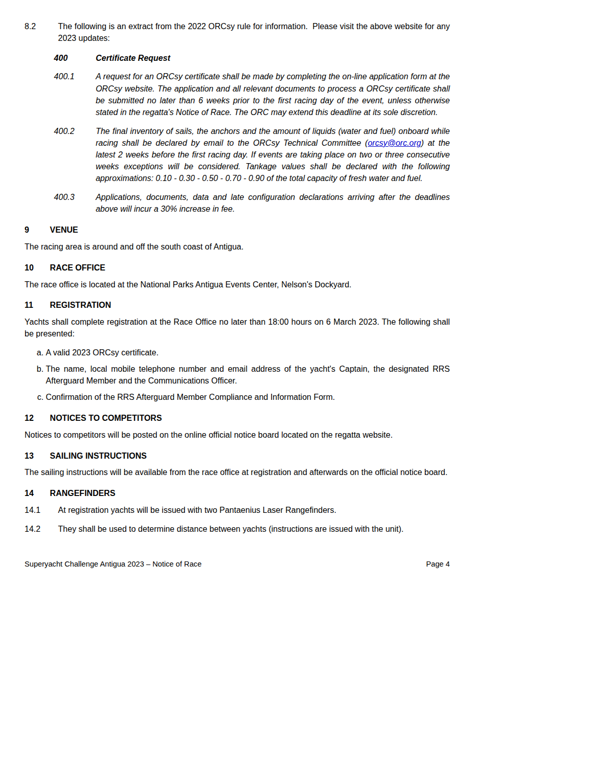8.2 The following is an extract from the 2022 ORCsy rule for information. Please visit the above website for any 2023 updates:
400 Certificate Request
400.1 A request for an ORCsy certificate shall be made by completing the on-line application form at the ORCsy website. The application and all relevant documents to process a ORCsy certificate shall be submitted no later than 6 weeks prior to the first racing day of the event, unless otherwise stated in the regatta's Notice of Race. The ORC may extend this deadline at its sole discretion.
400.2 The final inventory of sails, the anchors and the amount of liquids (water and fuel) onboard while racing shall be declared by email to the ORCsy Technical Committee (orcsy@orc.org) at the latest 2 weeks before the first racing day. If events are taking place on two or three consecutive weeks exceptions will be considered. Tankage values shall be declared with the following approximations: 0.10 - 0.30 - 0.50 - 0.70 - 0.90 of the total capacity of fresh water and fuel.
400.3 Applications, documents, data and late configuration declarations arriving after the deadlines above will incur a 30% increase in fee.
9 Venue
The racing area is around and off the south coast of Antigua.
10 Race Office
The race office is located at the National Parks Antigua Events Center, Nelson's Dockyard.
11 Registration
Yachts shall complete registration at the Race Office no later than 18:00 hours on 6 March 2023. The following shall be presented:
A valid 2023 ORCsy certificate.
The name, local mobile telephone number and email address of the yacht's Captain, the designated RRS Afterguard Member and the Communications Officer.
Confirmation of the RRS Afterguard Member Compliance and Information Form.
12 Notices to Competitors
Notices to competitors will be posted on the online official notice board located on the regatta website.
13 Sailing Instructions
The sailing instructions will be available from the race office at registration and afterwards on the official notice board.
14 Rangefinders
14.1 At registration yachts will be issued with two Pantaenius Laser Rangefinders.
14.2 They shall be used to determine distance between yachts (instructions are issued with the unit).
Superyacht Challenge Antigua 2023 – Notice of Race Page 4